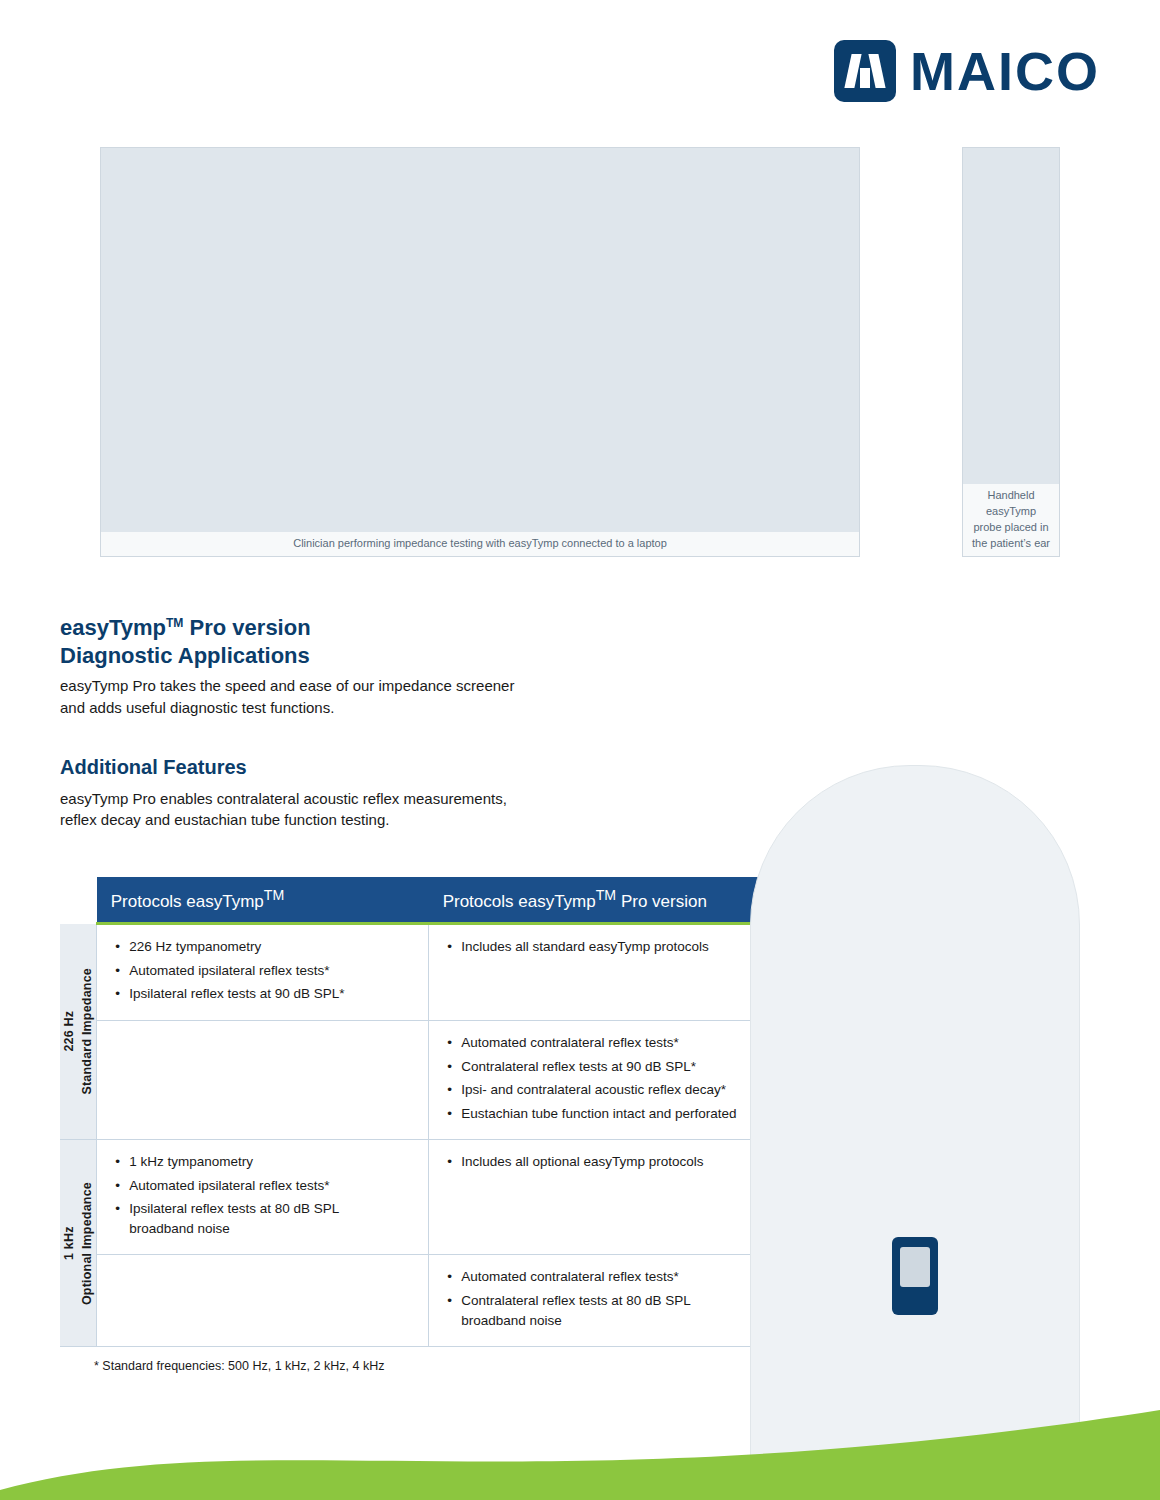MAICO
Clinician performing impedance testing with easyTymp connected to a laptop
Handheld easyTymp probe placed in the patient’s ear
easyTympTM Pro version
Diagnostic Applications
easyTymp Pro takes the speed and ease of our impedance screener
and adds useful diagnostic test functions.
Additional Features
easyTymp Pro enables contralateral acoustic reflex measurements,
reflex decay and eustachian tube function testing.
| | Protocols easyTymp TM | Protocols easyTymp TM Pro version |
| --- | --- | --- |
| 226 Hz Standard Impedance | 226 Hz tympanometry Automated ipsilateral reflex tests* Ipsilateral reflex tests at 90 dB SPL* | Includes all standard easyTymp protocols |
| | Automated contralateral reflex tests* Contralateral reflex tests at 90 dB SPL* Ipsi- and contralateral acoustic reflex decay* Eustachian tube function intact and perforated |
| 1 kHz Optional Impedance | 1 kHz tympanometry Automated ipsilateral reflex tests* Ipsilateral reflex tests at 80 dB SPL broadband noise | Includes all optional easyTymp protocols |
| | Automated contralateral reflex tests* Contralateral reflex tests at 80 dB SPL broadband noise |
* Standard frequencies: 500 Hz, 1 kHz, 2 kHz, 4 kHz
Clinician holding easyTymp handheld unit